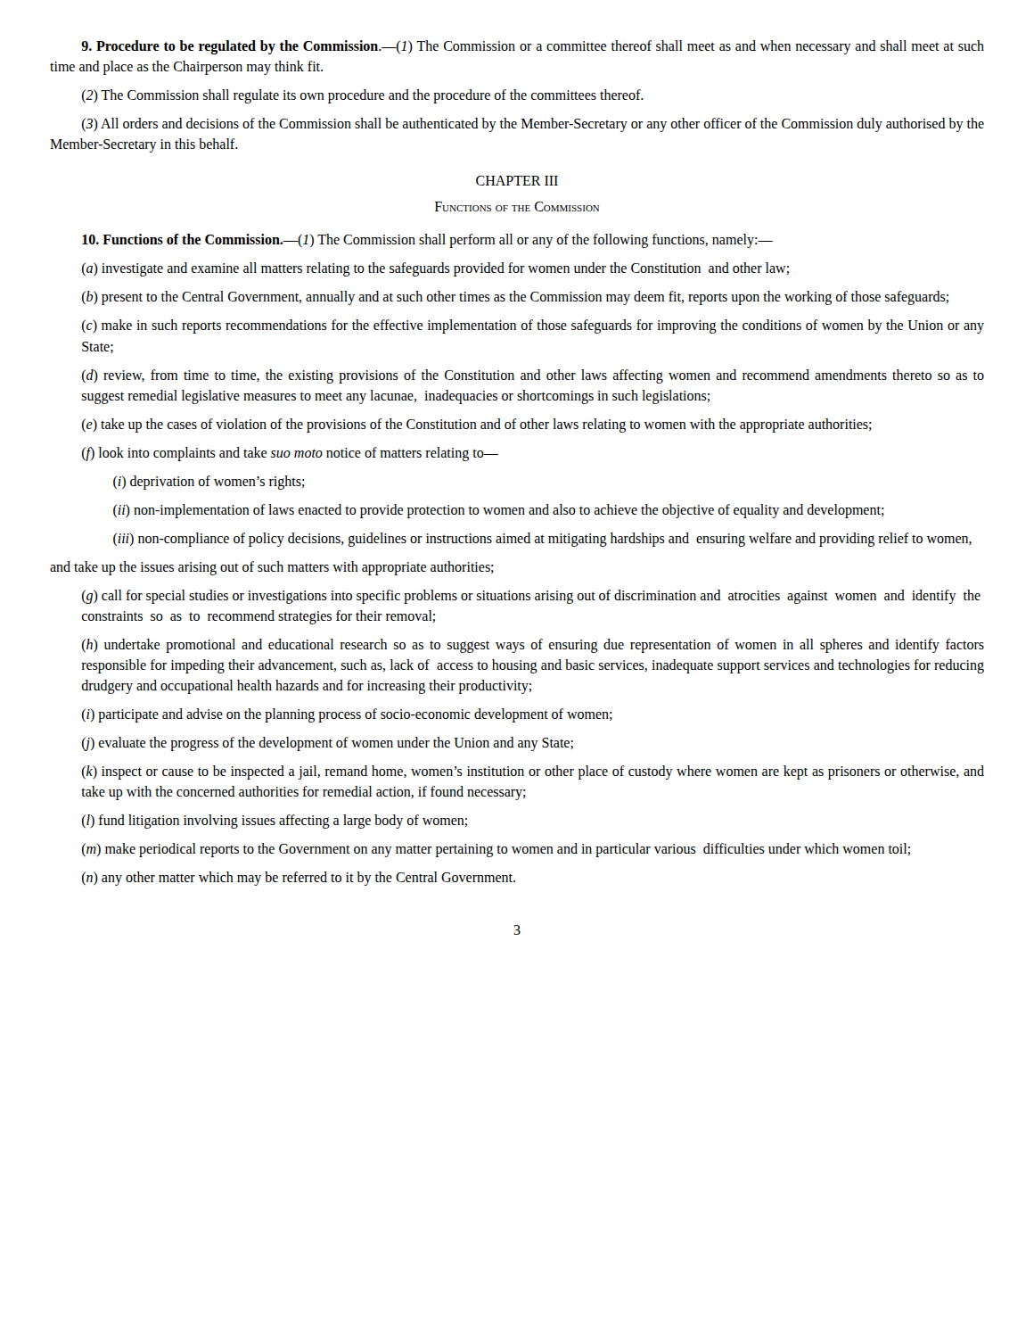9. Procedure to be regulated by the Commission.—(1) The Commission or a committee thereof shall meet as and when necessary and shall meet at such time and place as the Chairperson may think fit.
(2) The Commission shall regulate its own procedure and the procedure of the committees thereof.
(3) All orders and decisions of the Commission shall be authenticated by the Member-Secretary or any other officer of the Commission duly authorised by the Member-Secretary in this behalf.
CHAPTER III
Functions of the Commission
10. Functions of the Commission.—(1) The Commission shall perform all or any of the following functions, namely:—
(a) investigate and examine all matters relating to the safeguards provided for women under the Constitution and other law;
(b) present to the Central Government, annually and at such other times as the Commission may deem fit, reports upon the working of those safeguards;
(c) make in such reports recommendations for the effective implementation of those safeguards for improving the conditions of women by the Union or any State;
(d) review, from time to time, the existing provisions of the Constitution and other laws affecting women and recommend amendments thereto so as to suggest remedial legislative measures to meet any lacunae, inadequacies or shortcomings in such legislations;
(e) take up the cases of violation of the provisions of the Constitution and of other laws relating to women with the appropriate authorities;
(f) look into complaints and take suo moto notice of matters relating to—
(i) deprivation of women’s rights;
(ii) non-implementation of laws enacted to provide protection to women and also to achieve the objective of equality and development;
(iii) non-compliance of policy decisions, guidelines or instructions aimed at mitigating hardships and ensuring welfare and providing relief to women,
and take up the issues arising out of such matters with appropriate authorities;
(g) call for special studies or investigations into specific problems or situations arising out of discrimination and atrocities against women and identify the constraints so as to recommend strategies for their removal;
(h) undertake promotional and educational research so as to suggest ways of ensuring due representation of women in all spheres and identify factors responsible for impeding their advancement, such as, lack of access to housing and basic services, inadequate support services and technologies for reducing drudgery and occupational health hazards and for increasing their productivity;
(i) participate and advise on the planning process of socio-economic development of women;
(j) evaluate the progress of the development of women under the Union and any State;
(k) inspect or cause to be inspected a jail, remand home, women’s institution or other place of custody where women are kept as prisoners or otherwise, and take up with the concerned authorities for remedial action, if found necessary;
(l) fund litigation involving issues affecting a large body of women;
(m) make periodical reports to the Government on any matter pertaining to women and in particular various difficulties under which women toil;
(n) any other matter which may be referred to it by the Central Government.
3